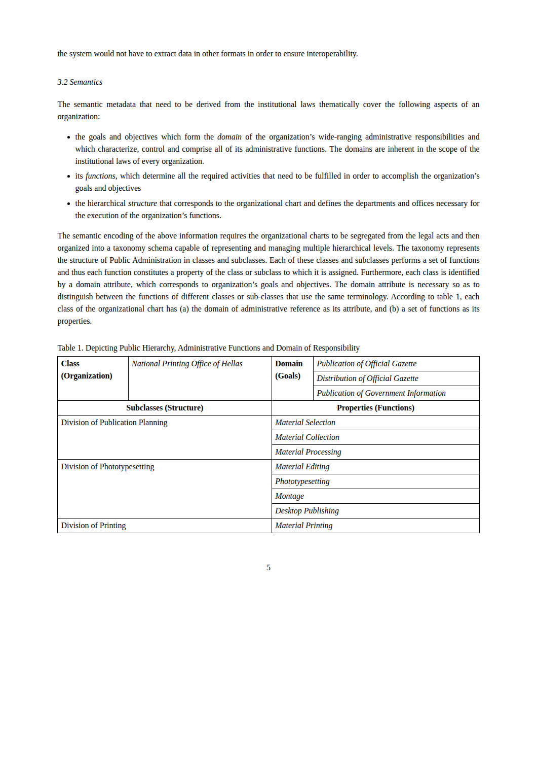the system would not have to extract data in other formats in order to ensure interoperability.
3.2 Semantics
The semantic metadata that need to be derived from the institutional laws thematically cover the following aspects of an organization:
the goals and objectives which form the domain of the organization’s wide-ranging administrative responsibilities and which characterize, control and comprise all of its administrative functions. The domains are inherent in the scope of the institutional laws of every organization.
its functions, which determine all the required activities that need to be fulfilled in order to accomplish the organization’s goals and objectives
the hierarchical structure that corresponds to the organizational chart and defines the departments and offices necessary for the execution of the organization’s functions.
The semantic encoding of the above information requires the organizational charts to be segregated from the legal acts and then organized into a taxonomy schema capable of representing and managing multiple hierarchical levels. The taxonomy represents the structure of Public Administration in classes and subclasses. Each of these classes and subclasses performs a set of functions and thus each function constitutes a property of the class or subclass to which it is assigned. Furthermore, each class is identified by a domain attribute, which corresponds to organization’s goals and objectives. The domain attribute is necessary so as to distinguish between the functions of different classes or sub-classes that use the same terminology. According to table 1, each class of the organizational chart has (a) the domain of administrative reference as its attribute, and (b) a set of functions as its properties.
Table 1. Depicting Public Hierarchy, Administrative Functions and Domain of Responsibility
| Class (Organization) | National Printing Office of Hellas | Domain (Goals) | Publication of Official Gazette |
| Distribution of Official Gazette |
| Publication of Government Information |
| Subclasses (Structure) | Properties (Functions) |
| Division of Publication Planning | Material Selection |
| Material Collection |
| Material Processing |
| Division of Phototypesetting | Material Editing |
| Phototypesetting |
| Montage |
| Desktop Publishing |
| Division of Printing | Material Printing |
5